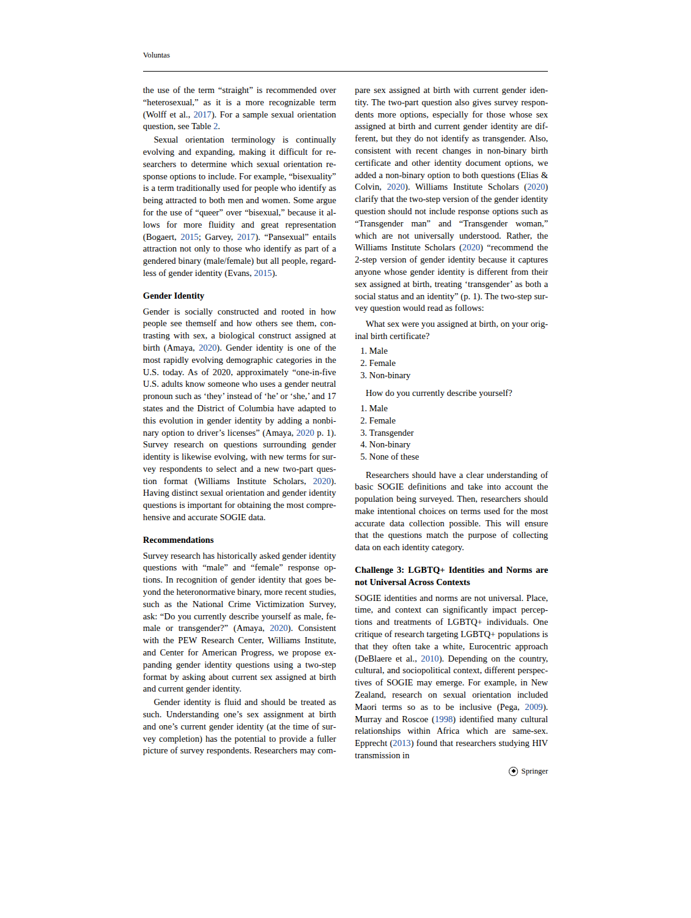Voluntas
the use of the term “straight” is recommended over “heterosexual,” as it is a more recognizable term (Wolff et al., 2017). For a sample sexual orientation question, see Table 2.
Sexual orientation terminology is continually evolving and expanding, making it difficult for researchers to determine which sexual orientation response options to include. For example, “bisexuality” is a term traditionally used for people who identify as being attracted to both men and women. Some argue for the use of “queer” over “bisexual,” because it allows for more fluidity and great representation (Bogaert, 2015; Garvey, 2017). “Pansexual” entails attraction not only to those who identify as part of a gendered binary (male/female) but all people, regardless of gender identity (Evans, 2015).
Gender Identity
Gender is socially constructed and rooted in how people see themself and how others see them, contrasting with sex, a biological construct assigned at birth (Amaya, 2020). Gender identity is one of the most rapidly evolving demographic categories in the U.S. today. As of 2020, approximately “one-in-five U.S. adults know someone who uses a gender neutral pronoun such as ‘they’ instead of ‘he’ or ‘she,’ and 17 states and the District of Columbia have adapted to this evolution in gender identity by adding a nonbinary option to driver’s licenses” (Amaya, 2020 p. 1). Survey research on questions surrounding gender identity is likewise evolving, with new terms for survey respondents to select and a new two-part question format (Williams Institute Scholars, 2020). Having distinct sexual orientation and gender identity questions is important for obtaining the most comprehensive and accurate SOGIE data.
Recommendations
Survey research has historically asked gender identity questions with “male” and “female” response options. In recognition of gender identity that goes beyond the heteronormative binary, more recent studies, such as the National Crime Victimization Survey, ask: “Do you currently describe yourself as male, female or transgender?” (Amaya, 2020). Consistent with the PEW Research Center, Williams Institute, and Center for American Progress, we propose expanding gender identity questions using a two-step format by asking about current sex assigned at birth and current gender identity.
Gender identity is fluid and should be treated as such. Understanding one’s sex assignment at birth and one’s current gender identity (at the time of survey completion) has the potential to provide a fuller picture of survey respondents. Researchers may compare sex assigned at birth with current gender identity. The two-part question also gives survey respondents more options, especially for those whose sex assigned at birth and current gender identity are different, but they do not identify as transgender. Also, consistent with recent changes in non-binary birth certificate and other identity document options, we added a non-binary option to both questions (Elias & Colvin, 2020). Williams Institute Scholars (2020) clarify that the two-step version of the gender identity question should not include response options such as “Transgender man” and “Transgender woman,” which are not universally understood. Rather, the Williams Institute Scholars (2020) “recommend the 2-step version of gender identity because it captures anyone whose gender identity is different from their sex assigned at birth, treating ‘transgender’ as both a social status and an identity” (p. 1). The two-step survey question would read as follows:
What sex were you assigned at birth, on your original birth certificate?
Male
Female
Non-binary
How do you currently describe yourself?
Male
Female
Transgender
Non-binary
None of these
Researchers should have a clear understanding of basic SOGIE definitions and take into account the population being surveyed. Then, researchers should make intentional choices on terms used for the most accurate data collection possible. This will ensure that the questions match the purpose of collecting data on each identity category.
Challenge 3: LGBTQ+ Identities and Norms are not Universal Across Contexts
SOGIE identities and norms are not universal. Place, time, and context can significantly impact perceptions and treatments of LGBTQ+ individuals. One critique of research targeting LGBTQ+ populations is that they often take a white, Eurocentric approach (DeBlaere et al., 2010). Depending on the country, cultural, and sociopolitical context, different perspectives of SOGIE may emerge. For example, in New Zealand, research on sexual orientation included Maori terms so as to be inclusive (Pega, 2009). Murray and Roscoe (1998) identified many cultural relationships within Africa which are same-sex. Epprecht (2013) found that researchers studying HIV transmission in
Springer